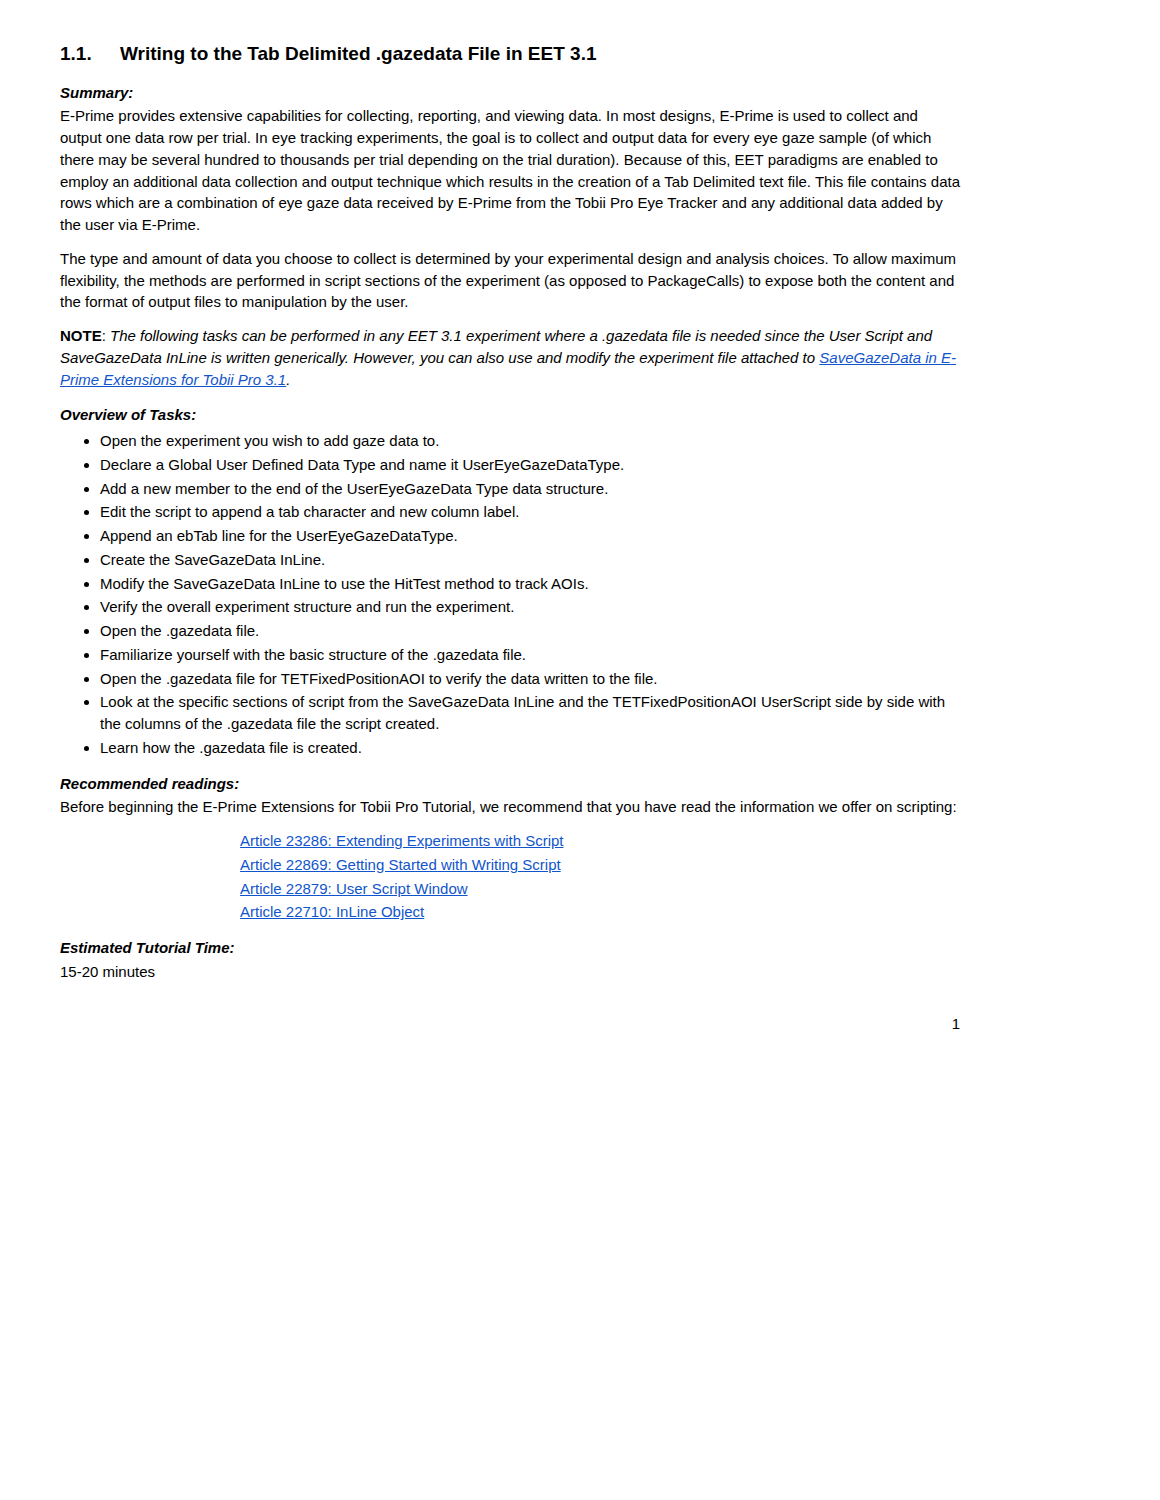1.1. Writing to the Tab Delimited .gazedata File in EET 3.1
Summary:
E-Prime provides extensive capabilities for collecting, reporting, and viewing data. In most designs, E-Prime is used to collect and output one data row per trial. In eye tracking experiments, the goal is to collect and output data for every eye gaze sample (of which there may be several hundred to thousands per trial depending on the trial duration). Because of this, EET paradigms are enabled to employ an additional data collection and output technique which results in the creation of a Tab Delimited text file. This file contains data rows which are a combination of eye gaze data received by E-Prime from the Tobii Pro Eye Tracker and any additional data added by the user via E-Prime.
The type and amount of data you choose to collect is determined by your experimental design and analysis choices. To allow maximum flexibility, the methods are performed in script sections of the experiment (as opposed to PackageCalls) to expose both the content and the format of output files to manipulation by the user.
NOTE: The following tasks can be performed in any EET 3.1 experiment where a .gazedata file is needed since the User Script and SaveGazeData InLine is written generically. However, you can also use and modify the experiment file attached to SaveGazeData in E-Prime Extensions for Tobii Pro 3.1.
Overview of Tasks:
Open the experiment you wish to add gaze data to.
Declare a Global User Defined Data Type and name it UserEyeGazeDataType.
Add a new member to the end of the UserEyeGazeData Type data structure.
Edit the script to append a tab character and new column label.
Append an ebTab line for the UserEyeGazeDataType.
Create the SaveGazeData InLine.
Modify the SaveGazeData InLine to use the HitTest method to track AOIs.
Verify the overall experiment structure and run the experiment.
Open the .gazedata file.
Familiarize yourself with the basic structure of the .gazedata file.
Open the .gazedata file for TETFixedPositionAOI to verify the data written to the file.
Look at the specific sections of script from the SaveGazeData InLine and the TETFixedPositionAOI UserScript side by side with the columns of the .gazedata file the script created.
Learn how the .gazedata file is created.
Recommended readings:
Before beginning the E-Prime Extensions for Tobii Pro Tutorial, we recommend that you have read the information we offer on scripting:
Article 23286: Extending Experiments with Script Article 22869: Getting Started with Writing Script Article 22879: User Script Window Article 22710: InLine Object
Estimated Tutorial Time:
15-20 minutes
1